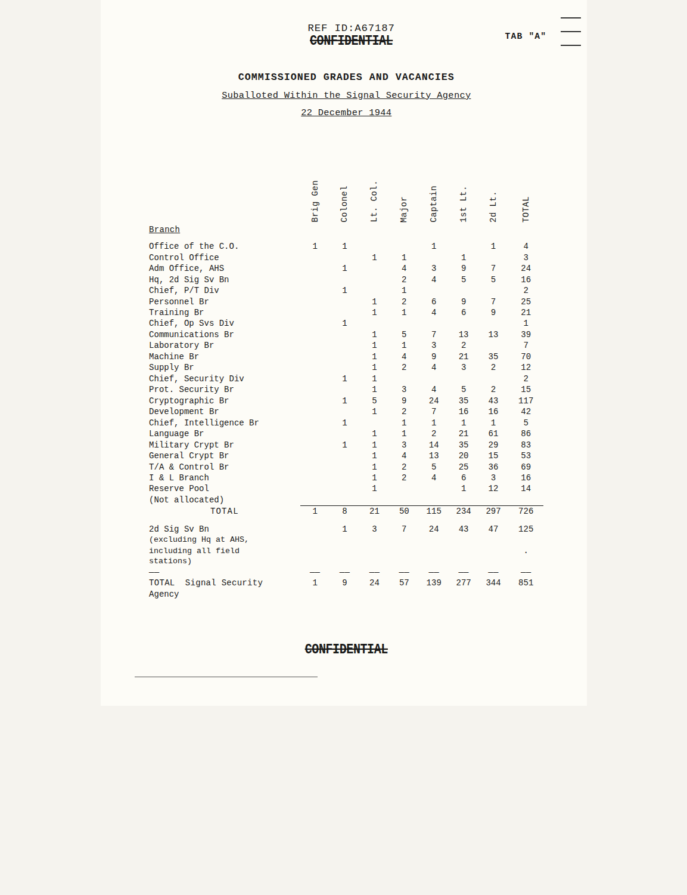REF ID:A67187
CONFIDENTIAL
TAB "A"
COMMISSIONED GRADES AND VACANCIES
Suballoted Within the Signal Security Agency
22 December 1944
| | Brig Gen | Colonel | Lt. Col. | Major | Captain | 1st Lt. | 2d Lt. | TOTAL |
| --- | --- | --- | --- | --- | --- | --- | --- | --- |
| Branch | |
| Office of the C.O. | 1 | 1 | | | 1 | | 1 | 4 |
| Control Office | | | 1 | 1 | | 1 | | 3 |
| Adm Office, AHS | | 1 | | 4 | 3 | 9 | 7 | 24 |
| Hq, 2d Sig Sv Bn | | | | 2 | 4 | 5 | 5 | 16 |
| Chief, P/T Div | | 1 | | 1 | | | | 2 |
| Personnel Br | | | 1 | 2 | 6 | 9 | 7 | 25 |
| Training Br | | | 1 | 1 | 4 | 6 | 9 | 21 |
| Chief, Op Svs Div | | 1 | | | | | | 1 |
| Communications Br | | | 1 | 5 | 7 | 13 | 13 | 39 |
| Laboratory Br | | | 1 | 1 | 3 | 2 | | 7 |
| Machine Br | | | 1 | 4 | 9 | 21 | 35 | 70 |
| Supply Br | | | 1 | 2 | 4 | 3 | 2 | 12 |
| Chief, Security Div | | 1 | 1 | | | | | 2 |
| Prot. Security Br | | | 1 | 3 | 4 | 5 | 2 | 15 |
| Cryptographic Br | | 1 | 5 | 9 | 24 | 35 | 43 | 117 |
| Development Br | | | 1 | 2 | 7 | 16 | 16 | 42 |
| Chief, Intelligence Br | | 1 | | 1 | 1 | 1 | 1 | 5 |
| Language Br | | | 1 | 1 | 2 | 21 | 61 | 86 |
| Military Crypt Br | | 1 | 1 | 3 | 14 | 35 | 29 | 83 |
| General Crypt Br | | | 1 | 4 | 13 | 20 | 15 | 53 |
| T/A & Control Br | | | 1 | 2 | 5 | 25 | 36 | 69 |
| I & L Branch | | | 1 | 2 | 4 | 6 | 3 | 16 |
| Reserve Pool | | | 1 | | | 1 | 12 | 14 |
| (Not allocated) | | | | | | | | |
| TOTAL | 1 | 8 | 21 | 50 | 115 | 234 | 297 | 726 |
| 2d Sig Sv Bn | | 1 | 3 | 7 | 24 | 43 | 47 | 125 |
| (excluding Hq at AHS, | | | | | | | | |
| including all field | | | | | | | | . |
| stations) | | | | | | | | |
| —— | —— | —— | —— | —— | —— | —— | —— | —— |
| TOTAL Signal Security | 1 | 9 | 24 | 57 | 139 | 277 | 344 | 851 |
| Agency | | | | | | | | |
CONFIDENTIAL